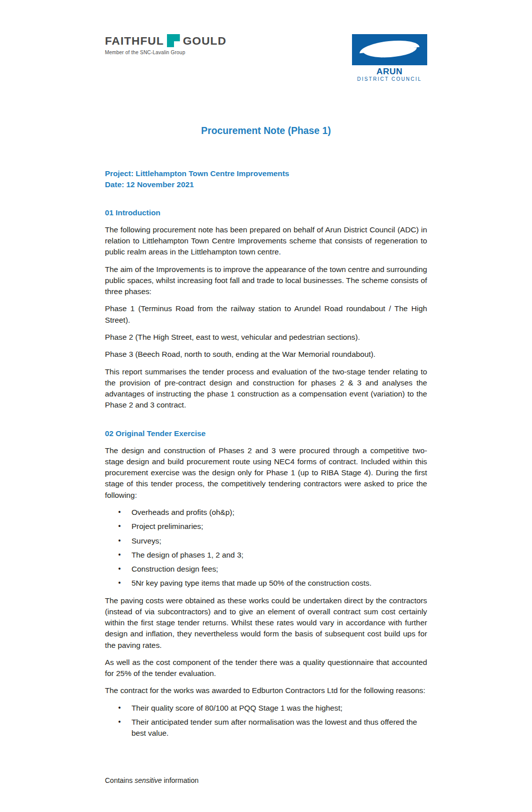FAITHFUL GOULD
Member of the SNC-Lavalin Group
ARUN
DISTRICT COUNCIL
Procurement Note (Phase 1)
Project: Littlehampton Town Centre Improvements
Date: 12 November 2021
01 Introduction
The following procurement note has been prepared on behalf of Arun District Council (ADC) in relation to Littlehampton Town Centre Improvements scheme that consists of regeneration to public realm areas in the Littlehampton town centre.
The aim of the Improvements is to improve the appearance of the town centre and surrounding public spaces, whilst increasing foot fall and trade to local businesses. The scheme consists of three phases:
Phase 1 (Terminus Road from the railway station to Arundel Road roundabout / The High Street).
Phase 2 (The High Street, east to west, vehicular and pedestrian sections).
Phase 3 (Beech Road, north to south, ending at the War Memorial roundabout).
This report summarises the tender process and evaluation of the two-stage tender relating to the provision of pre-contract design and construction for phases 2 & 3 and analyses the advantages of instructing the phase 1 construction as a compensation event (variation) to the Phase 2 and 3 contract.
02 Original Tender Exercise
The design and construction of Phases 2 and 3 were procured through a competitive two-stage design and build procurement route using NEC4 forms of contract. Included within this procurement exercise was the design only for Phase 1 (up to RIBA Stage 4). During the first stage of this tender process, the competitively tendering contractors were asked to price the following:
Overheads and profits (oh&p);
Project preliminaries;
Surveys;
The design of phases 1, 2 and 3;
Construction design fees;
5Nr key paving type items that made up 50% of the construction costs.
The paving costs were obtained as these works could be undertaken direct by the contractors (instead of via subcontractors) and to give an element of overall contract sum cost certainly within the first stage tender returns. Whilst these rates would vary in accordance with further design and inflation, they nevertheless would form the basis of subsequent cost build ups for the paving rates.
As well as the cost component of the tender there was a quality questionnaire that accounted for 25% of the tender evaluation.
The contract for the works was awarded to Edburton Contractors Ltd for the following reasons:
Their quality score of 80/100 at PQQ Stage 1 was the highest;
Their anticipated tender sum after normalisation was the lowest and thus offered the best value.
Contains sensitive information